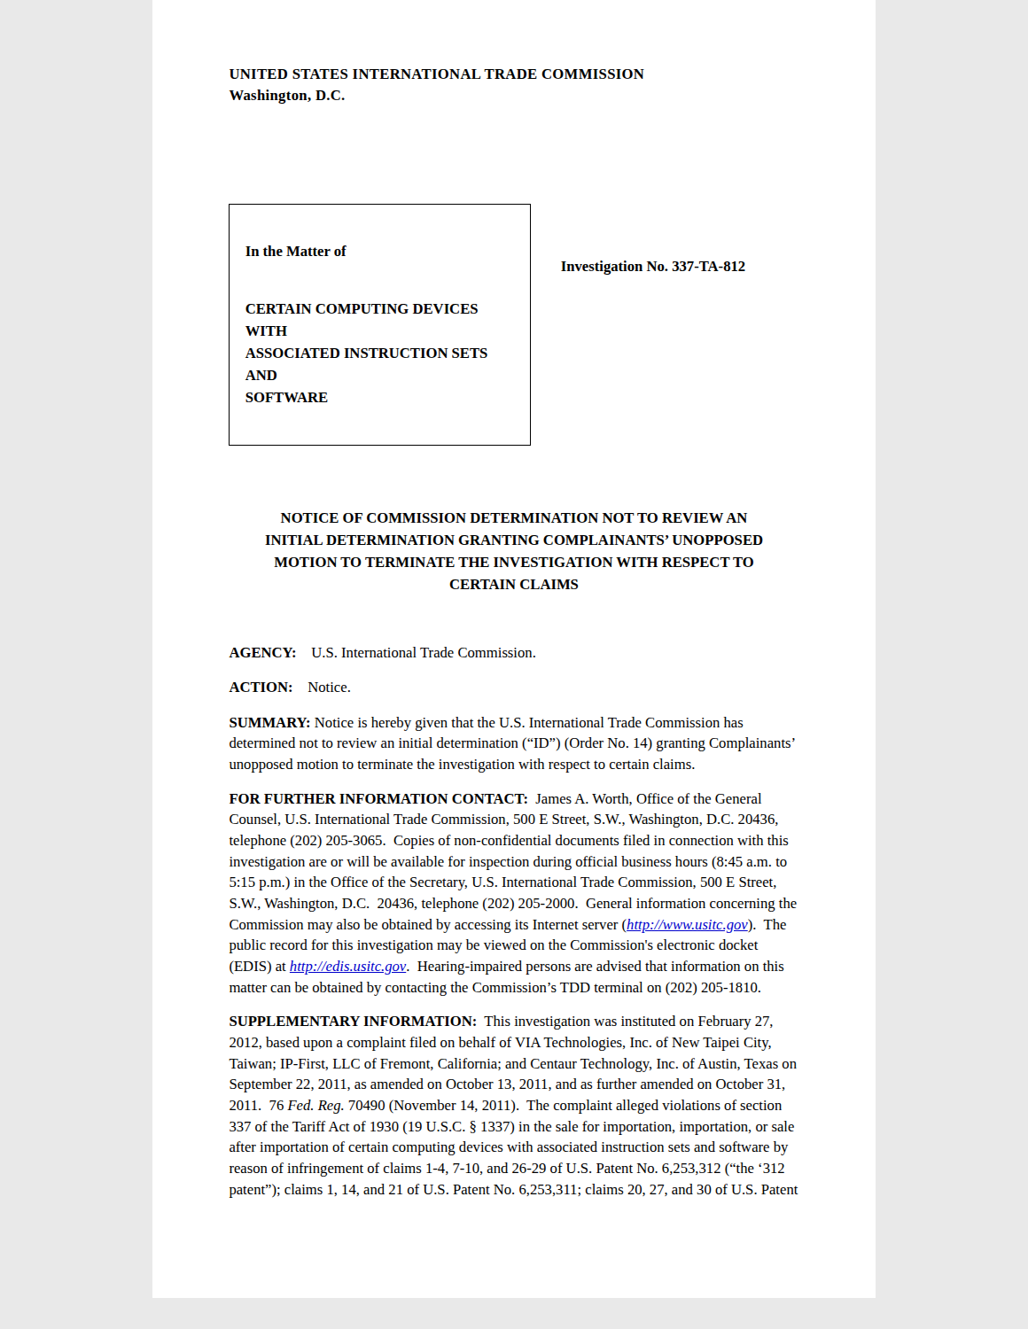UNITED STATES INTERNATIONAL TRADE COMMISSION Washington, D.C.
In the Matter of
CERTAIN COMPUTING DEVICES WITH
ASSOCIATED INSTRUCTION SETS AND
SOFTWARE
Investigation No. 337-TA-812
NOTICE OF COMMISSION DETERMINATION NOT TO REVIEW AN INITIAL DETERMINATION GRANTING COMPLAINANTS’ UNOPPOSED MOTION TO TERMINATE THE INVESTIGATION WITH RESPECT TO CERTAIN CLAIMS
AGENCY: U.S. International Trade Commission.
ACTION: Notice.
SUMMARY: Notice is hereby given that the U.S. International Trade Commission has determined not to review an initial determination (“ID”) (Order No. 14) granting Complainants’ unopposed motion to terminate the investigation with respect to certain claims.
FOR FURTHER INFORMATION CONTACT: James A. Worth, Office of the General Counsel, U.S. International Trade Commission, 500 E Street, S.W., Washington, D.C. 20436, telephone (202) 205-3065. Copies of non-confidential documents filed in connection with this investigation are or will be available for inspection during official business hours (8:45 a.m. to 5:15 p.m.) in the Office of the Secretary, U.S. International Trade Commission, 500 E Street, S.W., Washington, D.C. 20436, telephone (202) 205-2000. General information concerning the Commission may also be obtained by accessing its Internet server (http://www.usitc.gov). The public record for this investigation may be viewed on the Commission's electronic docket (EDIS) at http://edis.usitc.gov. Hearing-impaired persons are advised that information on this matter can be obtained by contacting the Commission’s TDD terminal on (202) 205-1810.
SUPPLEMENTARY INFORMATION: This investigation was instituted on February 27, 2012, based upon a complaint filed on behalf of VIA Technologies, Inc. of New Taipei City, Taiwan; IP-First, LLC of Fremont, California; and Centaur Technology, Inc. of Austin, Texas on September 22, 2011, as amended on October 13, 2011, and as further amended on October 31, 2011. 76 Fed. Reg. 70490 (November 14, 2011). The complaint alleged violations of section 337 of the Tariff Act of 1930 (19 U.S.C. § 1337) in the sale for importation, importation, or sale after importation of certain computing devices with associated instruction sets and software by reason of infringement of claims 1-4, 7-10, and 26-29 of U.S. Patent No. 6,253,312 (“the ‘312 patent”); claims 1, 14, and 21 of U.S. Patent No. 6,253,311; claims 20, 27, and 30 of U.S. Patent